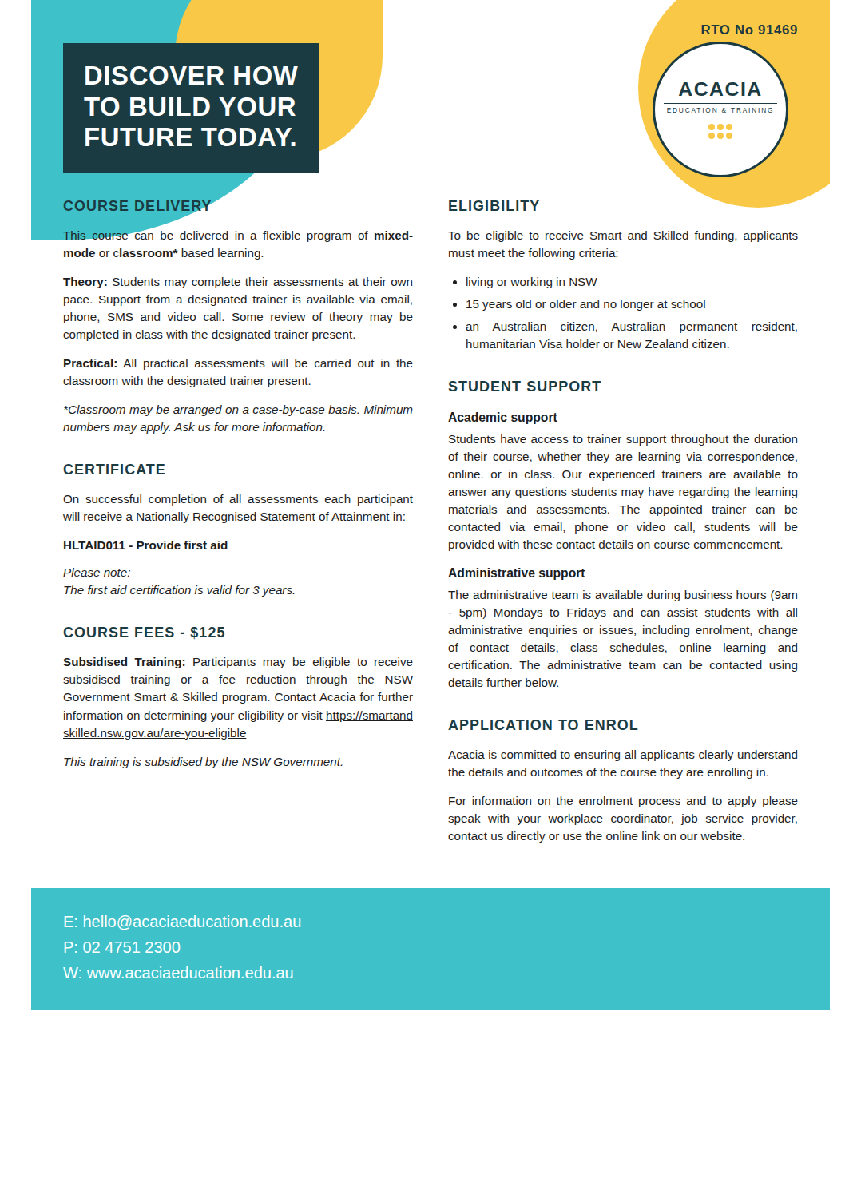RTO No 91469
Discover how
to build your
future today.
ACACIA EDUCATION & TRAINING
Course Delivery
This course can be delivered in a flexible program of mixed-mode or classroom* based learning.
Theory: Students may complete their assessments at their own pace. Support from a designated trainer is available via email, phone, SMS and video call. Some review of theory may be completed in class with the designated trainer present.
Practical: All practical assessments will be carried out in the classroom with the designated trainer present.
*Classroom may be arranged on a case-by-case basis. Minimum numbers may apply. Ask us for more information.
Certificate
On successful completion of all assessments each participant will receive a Nationally Recognised Statement of Attainment in:
HLTAID011 - Provide first aid
Please note:
The first aid certification is valid for 3 years.
Course Fees - $125
Subsidised Training: Participants may be eligible to receive subsidised training or a fee reduction through the NSW Government Smart & Skilled program. Contact Acacia for further information on determining your eligibility or visit https://smartandskilled.nsw.gov.au/are-you-eligible
This training is subsidised by the NSW Government.
Eligibility
To be eligible to receive Smart and Skilled funding, applicants must meet the following criteria:
living or working in NSW
15 years old or older and no longer at school
an Australian citizen, Australian permanent resident, humanitarian Visa holder or New Zealand citizen.
Student Support
Academic support
Students have access to trainer support throughout the duration of their course, whether they are learning via correspondence, online. or in class. Our experienced trainers are available to answer any questions students may have regarding the learning materials and assessments. The appointed trainer can be contacted via email, phone or video call, students will be provided with these contact details on course commencement.
Administrative support
The administrative team is available during business hours (9am - 5pm) Mondays to Fridays and can assist students with all administrative enquiries or issues, including enrolment, change of contact details, class schedules, online learning and certification. The administrative team can be contacted using details further below.
Application to Enrol
Acacia is committed to ensuring all applicants clearly understand the details and outcomes of the course they are enrolling in.
For information on the enrolment process and to apply please speak with your workplace coordinator, job service provider, contact us directly or use the online link on our website.
E: hello@acaciaeducation.edu.au
P: 02 4751 2300
W: www.acaciaeducation.edu.au